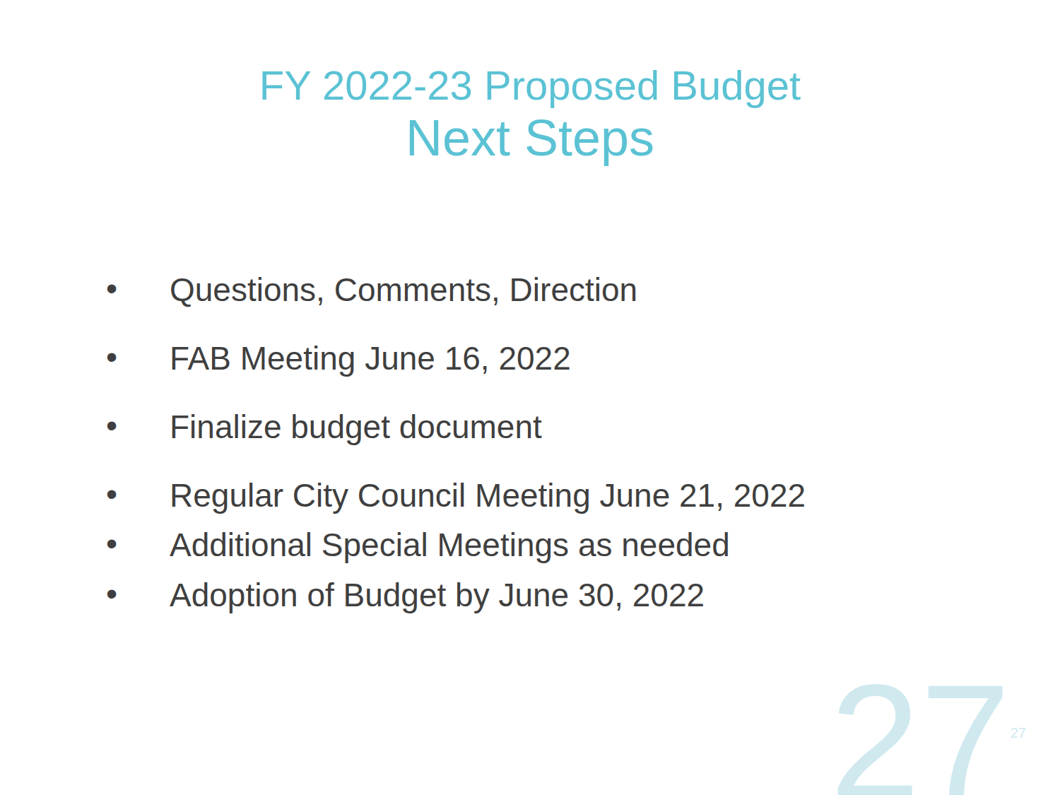FY 2022-23 Proposed Budget Next Steps
Questions, Comments, Direction
FAB Meeting June 16, 2022
Finalize budget document
Regular City Council Meeting June 21, 2022
Additional Special Meetings as needed
Adoption of Budget by June 30, 2022
27
27